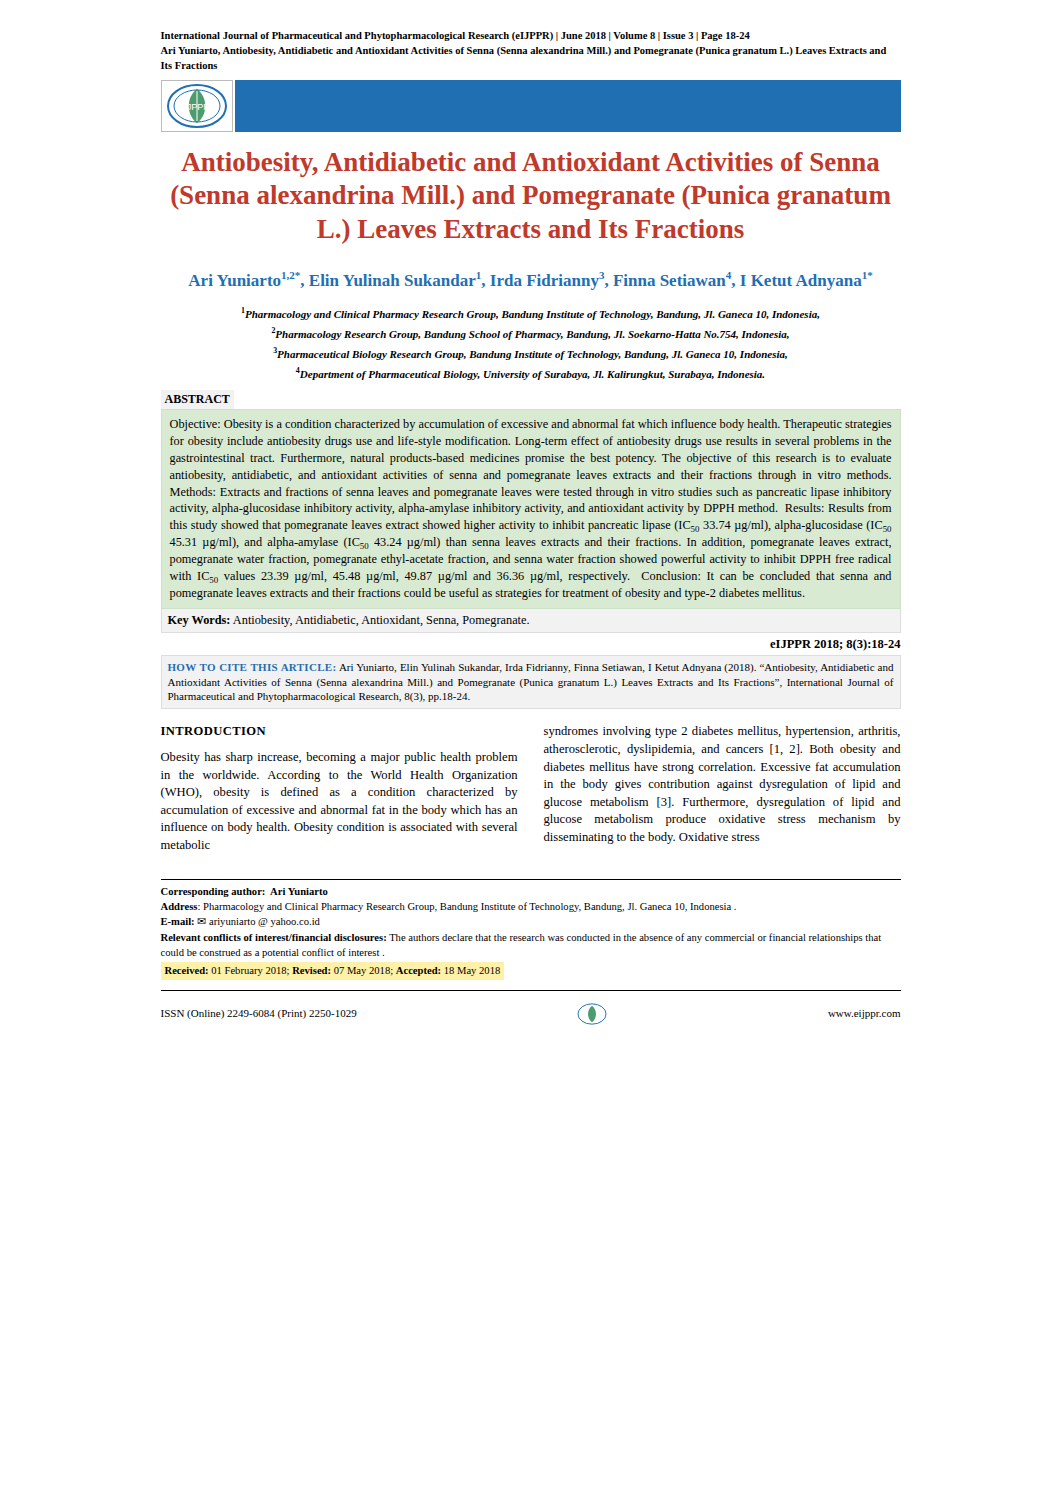International Journal of Pharmaceutical and Phytopharmacological Research (eIJPPR) | June 2018 | Volume 8 | Issue 3 | Page 18-24
Ari Yuniarto, Antiobesity, Antidiabetic and Antioxidant Activities of Senna (Senna alexandrina Mill.) and Pomegranate (Punica granatum L.) Leaves Extracts and Its Fractions
IJPPR
Antiobesity, Antidiabetic and Antioxidant Activities of Senna (Senna alexandrina Mill.) and Pomegranate (Punica granatum L.) Leaves Extracts and Its Fractions
Ari Yuniarto1,2*, Elin Yulinah Sukandar1, Irda Fidrianny3, Finna Setiawan4, I Ketut Adnyana1*
1Pharmacology and Clinical Pharmacy Research Group, Bandung Institute of Technology, Bandung, Jl. Ganeca 10, Indonesia,
2Pharmacology Research Group, Bandung School of Pharmacy, Bandung, Jl. Soekarno-Hatta No.754, Indonesia,
3Pharmaceutical Biology Research Group, Bandung Institute of Technology, Bandung, Jl. Ganeca 10, Indonesia,
4Department of Pharmaceutical Biology, University of Surabaya, Jl. Kalirungkut, Surabaya, Indonesia.
ABSTRACT
Objective: Obesity is a condition characterized by accumulation of excessive and abnormal fat which influence body health. Therapeutic strategies for obesity include antiobesity drugs use and life-style modification. Long-term effect of antiobesity drugs use results in several problems in the gastrointestinal tract. Furthermore, natural products-based medicines promise the best potency. The objective of this research is to evaluate antiobesity, antidiabetic, and antioxidant activities of senna and pomegranate leaves extracts and their fractions through in vitro methods. Methods: Extracts and fractions of senna leaves and pomegranate leaves were tested through in vitro studies such as pancreatic lipase inhibitory activity, alpha-glucosidase inhibitory activity, alpha-amylase inhibitory activity, and antioxidant activity by DPPH method. Results: Results from this study showed that pomegranate leaves extract showed higher activity to inhibit pancreatic lipase (IC50 33.74 µg/ml), alpha-glucosidase (IC50 45.31 µg/ml), and alpha-amylase (IC50 43.24 µg/ml) than senna leaves extracts and their fractions. In addition, pomegranate leaves extract, pomegranate water fraction, pomegranate ethyl-acetate fraction, and senna water fraction showed powerful activity to inhibit DPPH free radical with IC50 values 23.39 µg/ml, 45.48 µg/ml, 49.87 µg/ml and 36.36 µg/ml, respectively. Conclusion: It can be concluded that senna and pomegranate leaves extracts and their fractions could be useful as strategies for treatment of obesity and type-2 diabetes mellitus.
Key Words: Antiobesity, Antidiabetic, Antioxidant, Senna, Pomegranate.
eIJPPR 2018; 8(3):18-24
HOW TO CITE THIS ARTICLE: Ari Yuniarto, Elin Yulinah Sukandar, Irda Fidrianny, Finna Setiawan, I Ketut Adnyana (2018). “Antiobesity, Antidiabetic and Antioxidant Activities of Senna (Senna alexandrina Mill.) and Pomegranate (Punica granatum L.) Leaves Extracts and Its Fractions”, International Journal of Pharmaceutical and Phytopharmacological Research, 8(3), pp.18-24.
INTRODUCTION
Obesity has sharp increase, becoming a major public health problem in the worldwide. According to the World Health Organization (WHO), obesity is defined as a condition characterized by accumulation of excessive and abnormal fat in the body which has an influence on body health. Obesity condition is associated with several metabolic
syndromes involving type 2 diabetes mellitus, hypertension, arthritis, atherosclerotic, dyslipidemia, and cancers [1, 2]. Both obesity and diabetes mellitus have strong correlation. Excessive fat accumulation in the body gives contribution against dysregulation of lipid and glucose metabolism [3]. Furthermore, dysregulation of lipid and glucose metabolism produce oxidative stress mechanism by disseminating to the body. Oxidative stress
Corresponding author: Ari Yuniarto
Address: Pharmacology and Clinical Pharmacy Research Group, Bandung Institute of Technology, Bandung, Jl. Ganeca 10, Indonesia .
E-mail: ✉ ariyuniarto @ yahoo.co.id
Relevant conflicts of interest/financial disclosures: The authors declare that the research was conducted in the absence of any commercial or financial relationships that could be construed as a potential conflict of interest .
Received: 01 February 2018; Revised: 07 May 2018; Accepted: 18 May 2018
ISSN (Online) 2249-6084 (Print) 2250-1029
www.eijppr.com